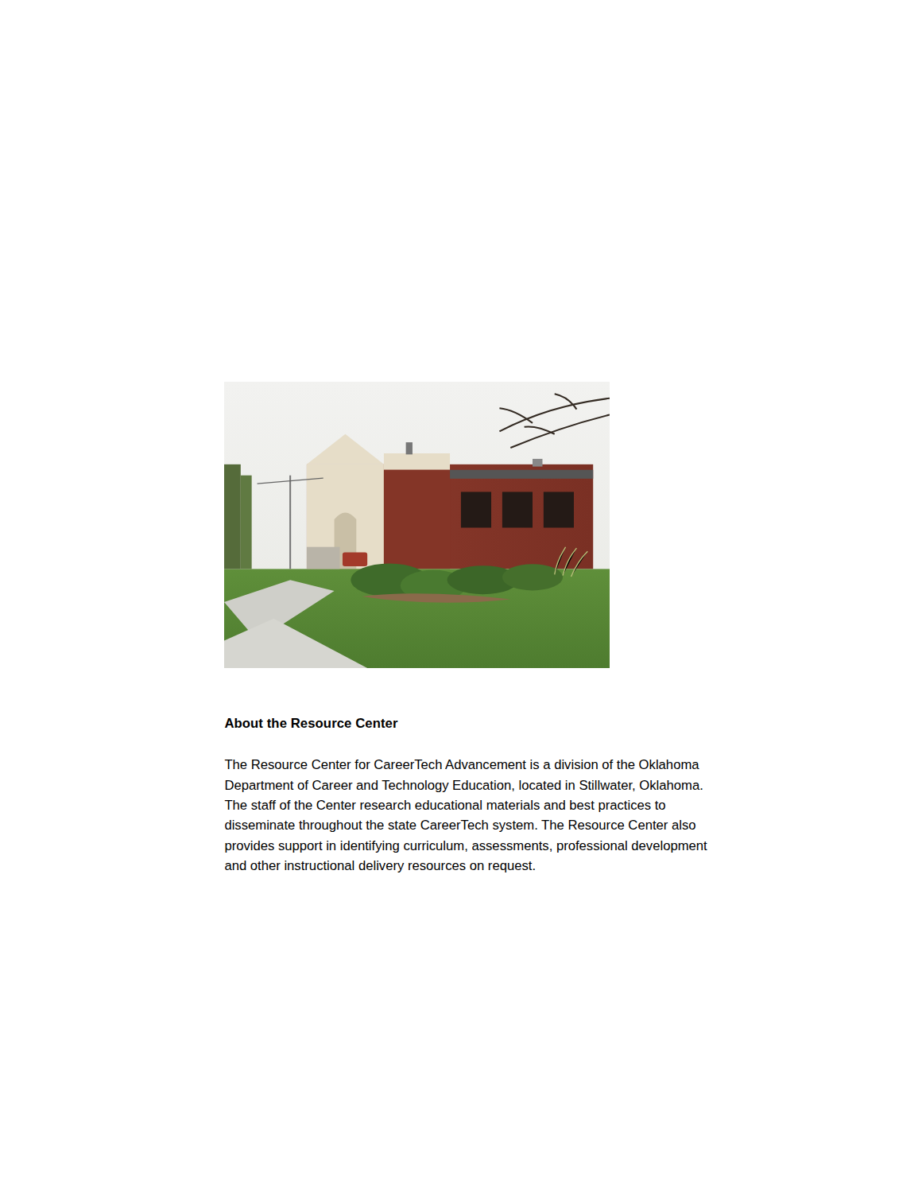About the Resource Center
The Resource Center for CareerTech Advancement is a division of the Oklahoma Department of Career and Technology Education, located in Stillwater, Oklahoma. The staff of the Center research educational materials and best practices to disseminate throughout the state CareerTech system. The Resource Center also provides support in identifying curriculum, assessments, professional development and other instructional delivery resources on request.